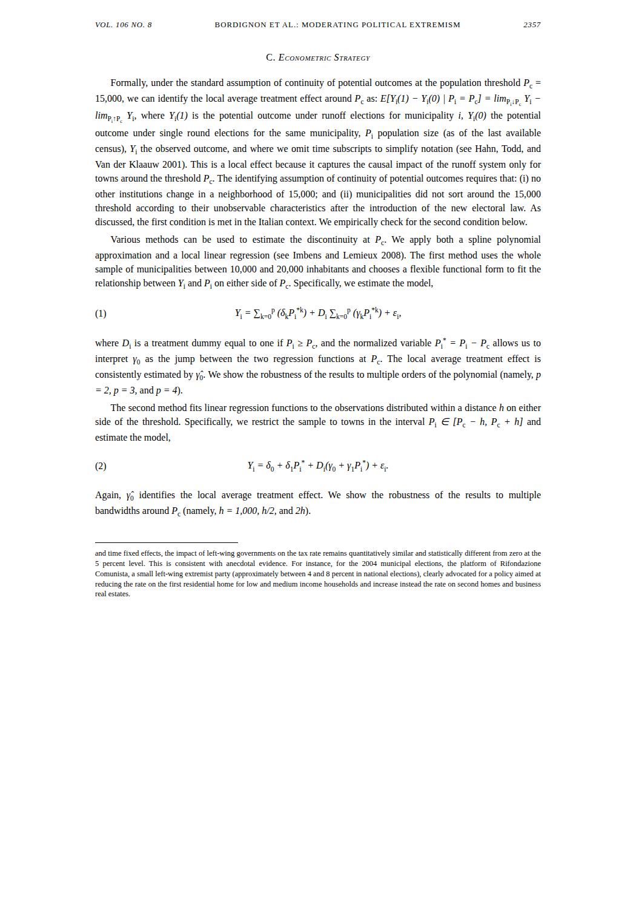VOL. 106 NO. 8 Bordignon et al.: Moderating Political Extremism 2357
C. Econometric Strategy
Formally, under the standard assumption of continuity of potential outcomes at the population threshold Pc = 15,000, we can identify the local average treatment effect around Pc as: E[Yi(1) − Yi(0) | Pi = Pc] = limPi↓Pc Yi − limPi↑Pc Yi, where Yi(1) is the potential outcome under runoff elections for municipality i, Yi(0) the potential outcome under single round elections for the same municipality, Pi population size (as of the last available census), Yi the observed outcome, and where we omit time subscripts to simplify notation (see Hahn, Todd, and Van der Klaauw 2001). This is a local effect because it captures the causal impact of the runoff system only for towns around the threshold Pc. The identifying assumption of continuity of potential outcomes requires that: (i) no other institutions change in a neighborhood of 15,000; and (ii) municipalities did not sort around the 15,000 threshold according to their unobservable characteristics after the introduction of the new electoral law. As discussed, the first condition is met in the Italian context. We empirically check for the second condition below.
Various methods can be used to estimate the discontinuity at Pc. We apply both a spline polynomial approximation and a local linear regression (see Imbens and Lemieux 2008). The first method uses the whole sample of municipalities between 10,000 and 20,000 inhabitants and chooses a flexible functional form to fit the relationship between Yi and Pi on either side of Pc. Specifically, we estimate the model,
(1) Yi = ∑k=0p (δkPi*k) + Di ∑k=0p (γkPi*k) + εi,
where Di is a treatment dummy equal to one if Pi ≥ Pc, and the normalized variable Pi* = Pi − Pc allows us to interpret γ0 as the jump between the two regression functions at Pc. The local average treatment effect is consistently estimated by γ̂0. We show the robustness of the results to multiple orders of the polynomial (namely, p = 2, p = 3, and p = 4).
The second method fits linear regression functions to the observations distributed within a distance h on either side of the threshold. Specifically, we restrict the sample to towns in the interval Pi ∈ [Pc − h, Pc + h] and estimate the model,
(2) Yi = δ0 + δ1Pi* + Di(γ0 + γ1Pi*) + εi.
Again, γ̂0 identifies the local average treatment effect. We show the robustness of the results to multiple bandwidths around Pc (namely, h = 1,000, h/2, and 2h).
and time fixed effects, the impact of left-wing governments on the tax rate remains quantitatively similar and statistically different from zero at the 5 percent level. This is consistent with anecdotal evidence. For instance, for the 2004 municipal elections, the platform of Rifondazione Comunista, a small left-wing extremist party (approximately between 4 and 8 percent in national elections), clearly advocated for a policy aimed at reducing the rate on the first residential home for low and medium income households and increase instead the rate on second homes and business real estates.